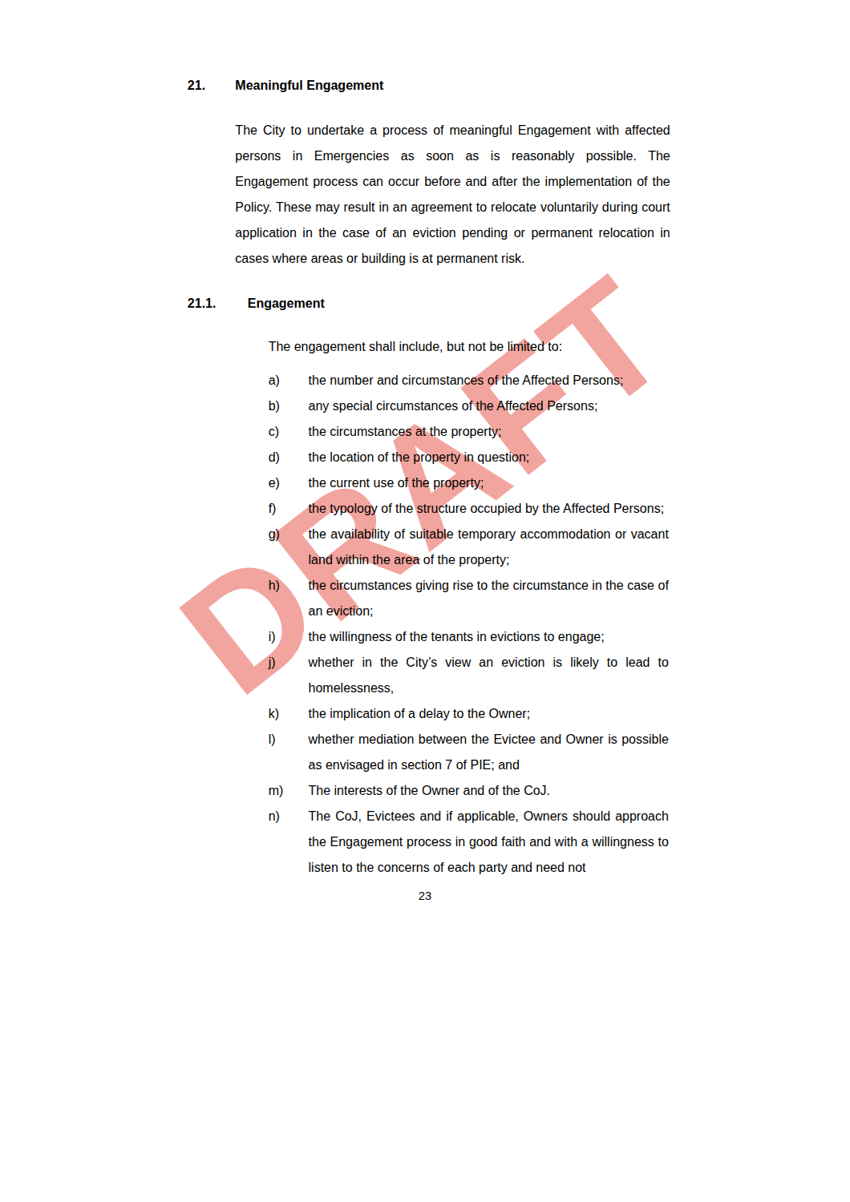DRAFT
21. Meaningful Engagement
The City to undertake a process of meaningful Engagement with affected persons in Emergencies as soon as is reasonably possible. The Engagement process can occur before and after the implementation of the Policy. These may result in an agreement to relocate voluntarily during court application in the case of an eviction pending or permanent relocation in cases where areas or building is at permanent risk.
21.1. Engagement
The engagement shall include, but not be limited to:
a) the number and circumstances of the Affected Persons;
b) any special circumstances of the Affected Persons;
c) the circumstances at the property;
d) the location of the property in question;
e) the current use of the property;
f) the typology of the structure occupied by the Affected Persons;
g) the availability of suitable temporary accommodation or vacant land within the area of the property;
h) the circumstances giving rise to the circumstance in the case of an eviction;
i) the willingness of the tenants in evictions to engage;
j) whether in the City’s view an eviction is likely to lead to homelessness,
k) the implication of a delay to the Owner;
l) whether mediation between the Evictee and Owner is possible as envisaged in section 7 of PIE; and
m) The interests of the Owner and of the CoJ.
n) The CoJ, Evictees and if applicable, Owners should approach the Engagement process in good faith and with a willingness to listen to the concerns of each party and need not
23